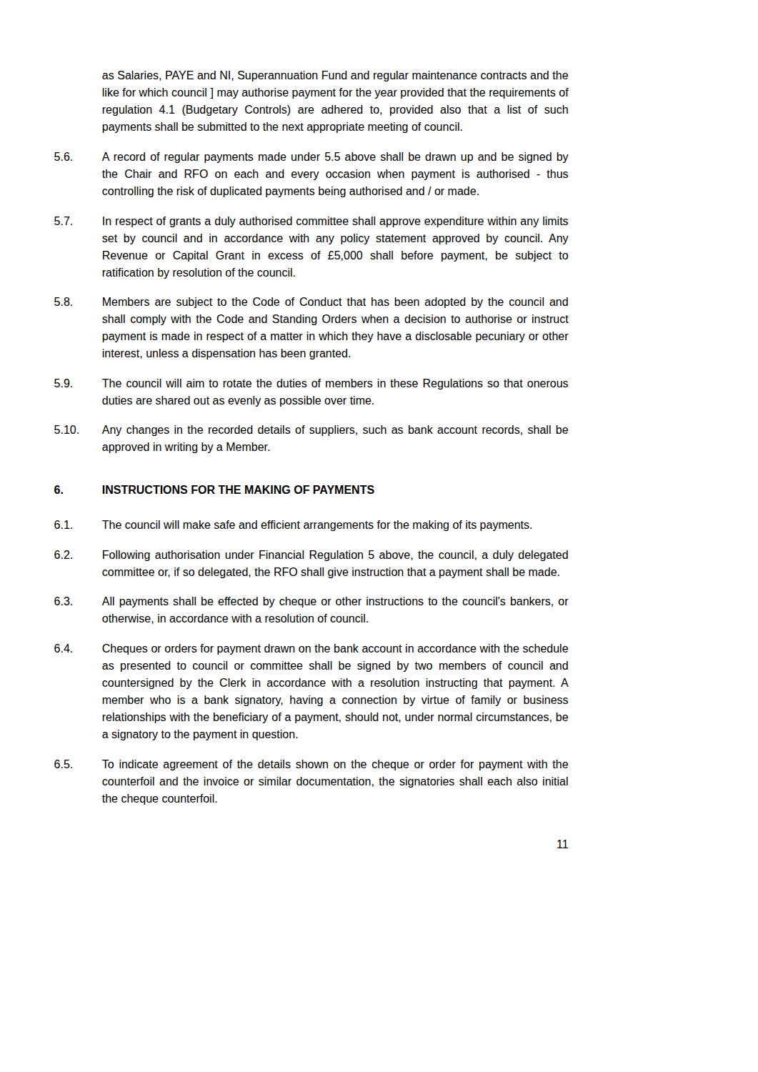as Salaries, PAYE and NI, Superannuation Fund and regular maintenance contracts and the like for which council ] may authorise payment for the year provided that the requirements of regulation 4.1 (Budgetary Controls) are adhered to, provided also that a list of such payments shall be submitted to the next appropriate meeting of council.
5.6. A record of regular payments made under 5.5 above shall be drawn up and be signed by the Chair and RFO on each and every occasion when payment is authorised - thus controlling the risk of duplicated payments being authorised and / or made.
5.7. In respect of grants a duly authorised committee shall approve expenditure within any limits set by council and in accordance with any policy statement approved by council. Any Revenue or Capital Grant in excess of £5,000 shall before payment, be subject to ratification by resolution of the council.
5.8. Members are subject to the Code of Conduct that has been adopted by the council and shall comply with the Code and Standing Orders when a decision to authorise or instruct payment is made in respect of a matter in which they have a disclosable pecuniary or other interest, unless a dispensation has been granted.
5.9. The council will aim to rotate the duties of members in these Regulations so that onerous duties are shared out as evenly as possible over time.
5.10. Any changes in the recorded details of suppliers, such as bank account records, shall be approved in writing by a Member.
6. Instructions for the making of payments
6.1. The council will make safe and efficient arrangements for the making of its payments.
6.2. Following authorisation under Financial Regulation 5 above, the council, a duly delegated committee or, if so delegated, the RFO shall give instruction that a payment shall be made.
6.3. All payments shall be effected by cheque or other instructions to the council's bankers, or otherwise, in accordance with a resolution of council.
6.4. Cheques or orders for payment drawn on the bank account in accordance with the schedule as presented to council or committee shall be signed by two members of council and countersigned by the Clerk in accordance with a resolution instructing that payment. A member who is a bank signatory, having a connection by virtue of family or business relationships with the beneficiary of a payment, should not, under normal circumstances, be a signatory to the payment in question.
6.5. To indicate agreement of the details shown on the cheque or order for payment with the counterfoil and the invoice or similar documentation, the signatories shall each also initial the cheque counterfoil.
11